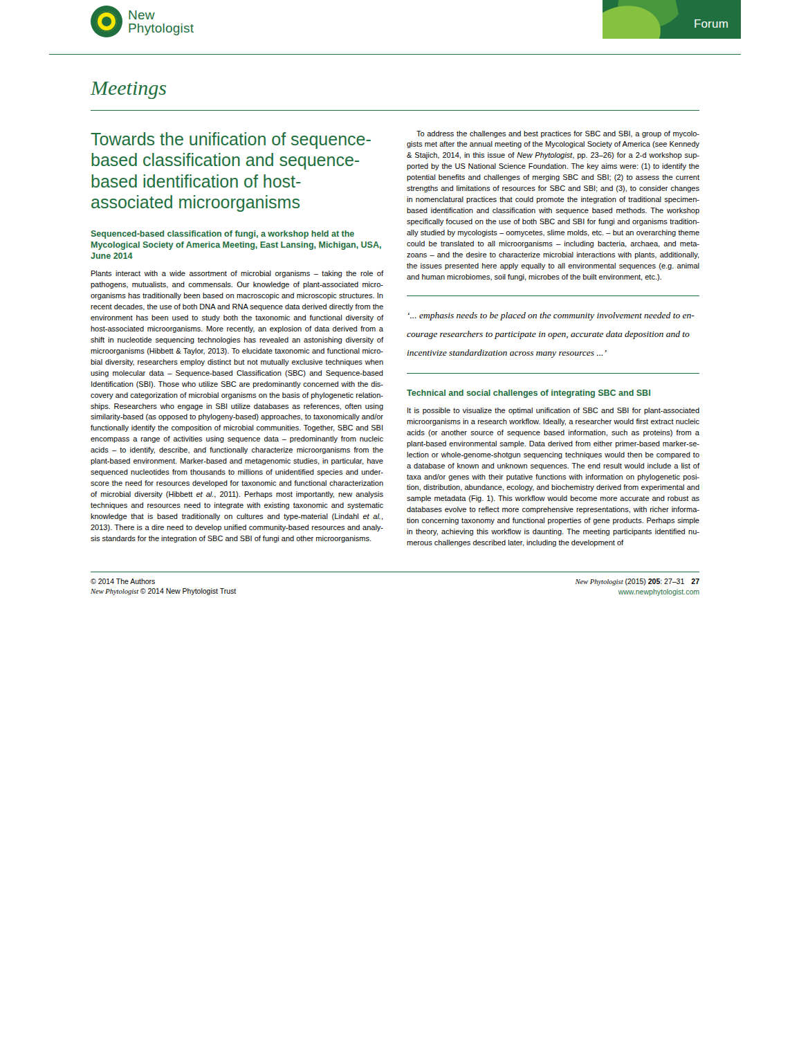New Phytologist
Forum
Meetings
Towards the unification of sequence-based classification and sequence-based identification of host-associated microorganisms
Sequenced-based classification of fungi, a workshop held at the Mycological Society of America Meeting, East Lansing, Michigan, USA, June 2014
Plants interact with a wide assortment of microbial organisms – taking the role of pathogens, mutualists, and commensals. Our knowledge of plant-associated microorganisms has traditionally been based on macroscopic and microscopic structures. In recent decades, the use of both DNA and RNA sequence data derived directly from the environment has been used to study both the taxonomic and functional diversity of host-associated microorganisms. More recently, an explosion of data derived from a shift in nucleotide sequencing technologies has revealed an astonishing diversity of microorganisms (Hibbett & Taylor, 2013). To elucidate taxonomic and functional microbial diversity, researchers employ distinct but not mutually exclusive techniques when using molecular data – Sequence-based Classification (SBC) and Sequence-based Identification (SBI). Those who utilize SBC are predominantly concerned with the discovery and categorization of microbial organisms on the basis of phylogenetic relationships. Researchers who engage in SBI utilize databases as references, often using similarity-based (as opposed to phylogeny-based) approaches, to taxonomically and/or functionally identify the composition of microbial communities. Together, SBC and SBI encompass a range of activities using sequence data – predominantly from nucleic acids – to identify, describe, and functionally characterize microorganisms from the plant-based environment. Marker-based and metagenomic studies, in particular, have sequenced nucleotides from thousands to millions of unidentified species and underscore the need for resources developed for taxonomic and functional characterization of microbial diversity (Hibbett et al., 2011). Perhaps most importantly, new analysis techniques and resources need to integrate with existing taxonomic and systematic knowledge that is based traditionally on cultures and type-material (Lindahl et al., 2013). There is a dire need to develop unified community-based resources and analysis standards for the integration of SBC and SBI of fungi and other microorganisms.
To address the challenges and best practices for SBC and SBI, a group of mycologists met after the annual meeting of the Mycological Society of America (see Kennedy & Stajich, 2014, in this issue of New Phytologist, pp. 23–26) for a 2-d workshop supported by the US National Science Foundation. The key aims were: (1) to identify the potential benefits and challenges of merging SBC and SBI; (2) to assess the current strengths and limitations of resources for SBC and SBI; and (3), to consider changes in nomenclatural practices that could promote the integration of traditional specimen-based identification and classification with sequence based methods. The workshop specifically focused on the use of both SBC and SBI for fungi and organisms traditionally studied by mycologists – oomycetes, slime molds, etc. – but an overarching theme could be translated to all microorganisms – including bacteria, archaea, and metazoans – and the desire to characterize microbial interactions with plants, additionally, the issues presented here apply equally to all environmental sequences (e.g. animal and human microbiomes, soil fungi, microbes of the built environment, etc.).
‘... emphasis needs to be placed on the community involvement needed to encourage researchers to participate in open, accurate data deposition and to incentivize standardization across many resources ...’
Technical and social challenges of integrating SBC and SBI
It is possible to visualize the optimal unification of SBC and SBI for plant-associated microorganisms in a research workflow. Ideally, a researcher would first extract nucleic acids (or another source of sequence based information, such as proteins) from a plant-based environmental sample. Data derived from either primer-based marker-selection or whole-genome-shotgun sequencing techniques would then be compared to a database of known and unknown sequences. The end result would include a list of taxa and/or genes with their putative functions with information on phylogenetic position, distribution, abundance, ecology, and biochemistry derived from experimental and sample metadata (Fig. 1). This workflow would become more accurate and robust as databases evolve to reflect more comprehensive representations, with richer information concerning taxonomy and functional properties of gene products. Perhaps simple in theory, achieving this workflow is daunting. The meeting participants identified numerous challenges described later, including the development of
© 2014 The Authors New Phytologist © 2014 New Phytologist Trust
New Phytologist (2015) 205: 27–3127 www.newphytologist.com